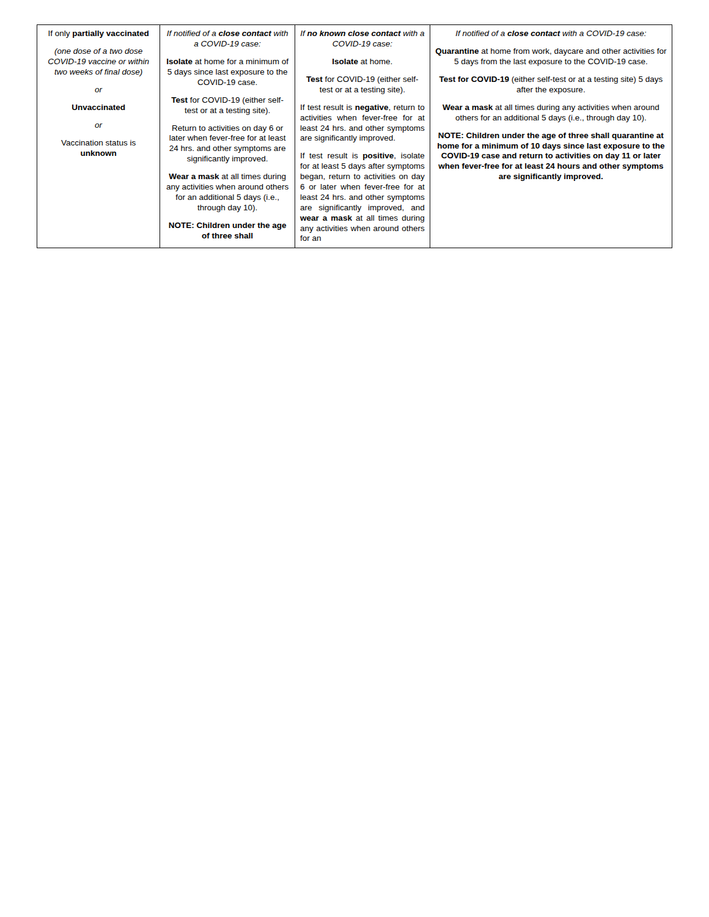| If only partially vaccinated (one dose of a two dose COVID-19 vaccine or within two weeks of final dose) or Unvaccinated or Vaccination status is unknown | If notified of a close contact with a COVID-19 case: Isolate at home for a minimum of 5 days since last exposure to the COVID-19 case. Test for COVID-19 (either self-test or at a testing site). Return to activities on day 6 or later when fever-free for at least 24 hrs. and other symptoms are significantly improved. Wear a mask at all times during any activities when around others for an additional 5 days (i.e., through day 10). NOTE: Children under the age of three shall | If no known close contact with a COVID-19 case: Isolate at home. Test for COVID-19 (either self-test or at a testing site). If test result is negative , return to activities when fever-free for at least 24 hrs. and other symptoms are significantly improved. If test result is positive , isolate for at least 5 days after symptoms began, return to activities on day 6 or later when fever-free for at least 24 hrs. and other symptoms are significantly improved, and wear a mask at all times during any activities when around others for an | If notified of a close contact with a COVID-19 case: Quarantine at home from work, daycare and other activities for 5 days from the last exposure to the COVID-19 case. Test for COVID-19 (either self-test or at a testing site) 5 days after the exposure. Wear a mask at all times during any activities when around others for an additional 5 days (i.e., through day 10). NOTE: Children under the age of three shall quarantine at home for a minimum of 10 days since last exposure to the COVID-19 case and return to activities on day 11 or later when fever-free for at least 24 hours and other symptoms are significantly improved. |